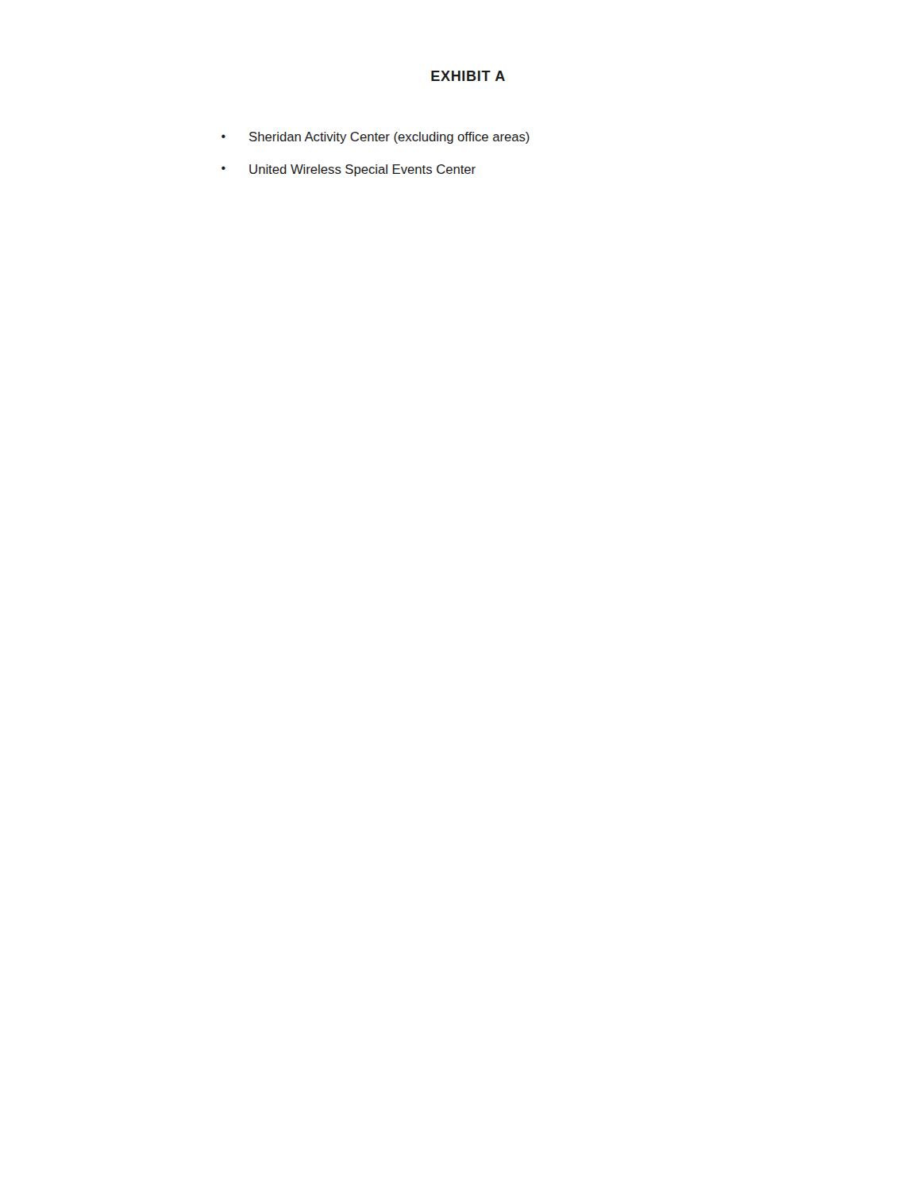EXHIBIT A
Sheridan Activity Center (excluding office areas)
United Wireless Special Events Center